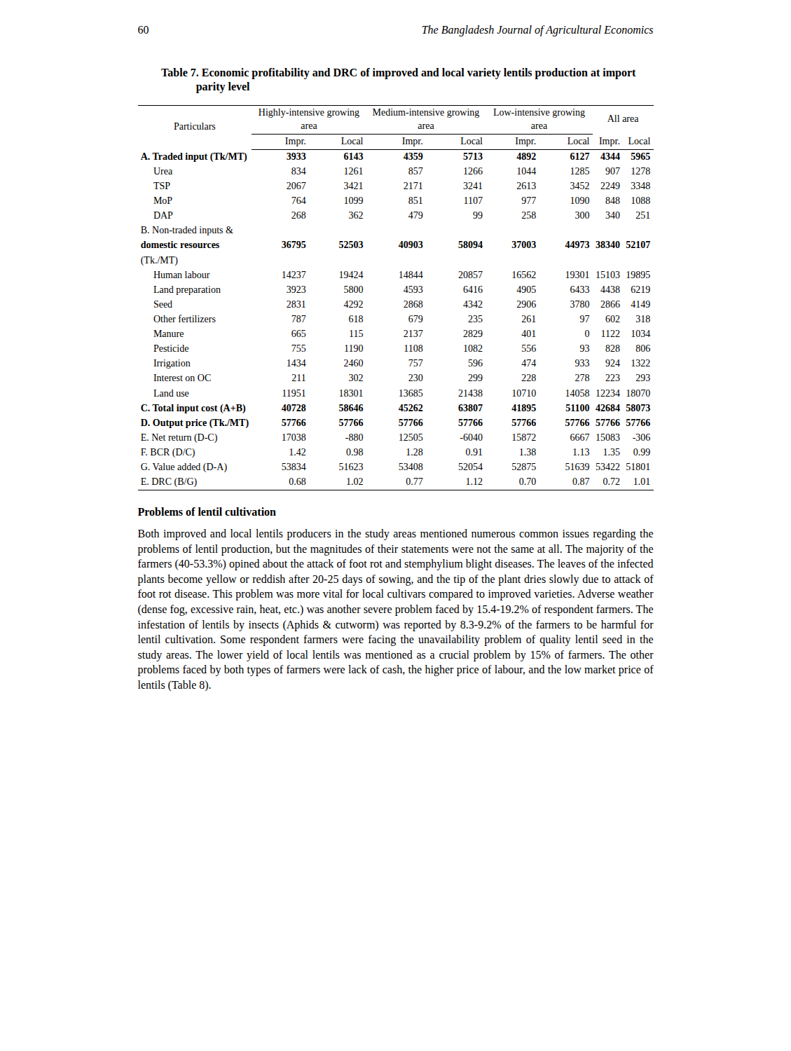60 The Bangladesh Journal of Agricultural Economics
Table 7. Economic profitability and DRC of improved and local variety lentils production at import parity level
| Particulars | Highly-intensive growing area | Medium-intensive growing area | Low-intensive growing area | All area |
| --- | --- | --- | --- | --- |
| Impr. | Local | Impr. | Local | Impr. | Local | Impr. | Local |
| A. Traded input (Tk/MT) | 3933 | 6143 | 4359 | 5713 | 4892 | 6127 | 4344 | 5965 |
| Urea | 834 | 1261 | 857 | 1266 | 1044 | 1285 | 907 | 1278 |
| TSP | 2067 | 3421 | 2171 | 3241 | 2613 | 3452 | 2249 | 3348 |
| MoP | 764 | 1099 | 851 | 1107 | 977 | 1090 | 848 | 1088 |
| DAP | 268 | 362 | 479 | 99 | 258 | 300 | 340 | 251 |
| B. Non-traded inputs & | | | | | | | | |
| domestic resources | 36795 | 52503 | 40903 | 58094 | 37003 | 44973 | 38340 | 52107 |
| (Tk./MT) | | | | | | | | |
| Human labour | 14237 | 19424 | 14844 | 20857 | 16562 | 19301 | 15103 | 19895 |
| Land preparation | 3923 | 5800 | 4593 | 6416 | 4905 | 6433 | 4438 | 6219 |
| Seed | 2831 | 4292 | 2868 | 4342 | 2906 | 3780 | 2866 | 4149 |
| Other fertilizers | 787 | 618 | 679 | 235 | 261 | 97 | 602 | 318 |
| Manure | 665 | 115 | 2137 | 2829 | 401 | 0 | 1122 | 1034 |
| Pesticide | 755 | 1190 | 1108 | 1082 | 556 | 93 | 828 | 806 |
| Irrigation | 1434 | 2460 | 757 | 596 | 474 | 933 | 924 | 1322 |
| Interest on OC | 211 | 302 | 230 | 299 | 228 | 278 | 223 | 293 |
| Land use | 11951 | 18301 | 13685 | 21438 | 10710 | 14058 | 12234 | 18070 |
| C. Total input cost (A+B) | 40728 | 58646 | 45262 | 63807 | 41895 | 51100 | 42684 | 58073 |
| D. Output price (Tk./MT) | 57766 | 57766 | 57766 | 57766 | 57766 | 57766 | 57766 | 57766 |
| E. Net return (D-C) | 17038 | -880 | 12505 | -6040 | 15872 | 6667 | 15083 | -306 |
| F. BCR (D/C) | 1.42 | 0.98 | 1.28 | 0.91 | 1.38 | 1.13 | 1.35 | 0.99 |
| G. Value added (D-A) | 53834 | 51623 | 53408 | 52054 | 52875 | 51639 | 53422 | 51801 |
| E. DRC (B/G) | 0.68 | 1.02 | 0.77 | 1.12 | 0.70 | 0.87 | 0.72 | 1.01 |
Problems of lentil cultivation
Both improved and local lentils producers in the study areas mentioned numerous common issues regarding the problems of lentil production, but the magnitudes of their statements were not the same at all. The majority of the farmers (40-53.3%) opined about the attack of foot rot and stemphylium blight diseases. The leaves of the infected plants become yellow or reddish after 20-25 days of sowing, and the tip of the plant dries slowly due to attack of foot rot disease. This problem was more vital for local cultivars compared to improved varieties. Adverse weather (dense fog, excessive rain, heat, etc.) was another severe problem faced by 15.4-19.2% of respondent farmers. The infestation of lentils by insects (Aphids & cutworm) was reported by 8.3-9.2% of the farmers to be harmful for lentil cultivation. Some respondent farmers were facing the unavailability problem of quality lentil seed in the study areas. The lower yield of local lentils was mentioned as a crucial problem by 15% of farmers. The other problems faced by both types of farmers were lack of cash, the higher price of labour, and the low market price of lentils (Table 8).